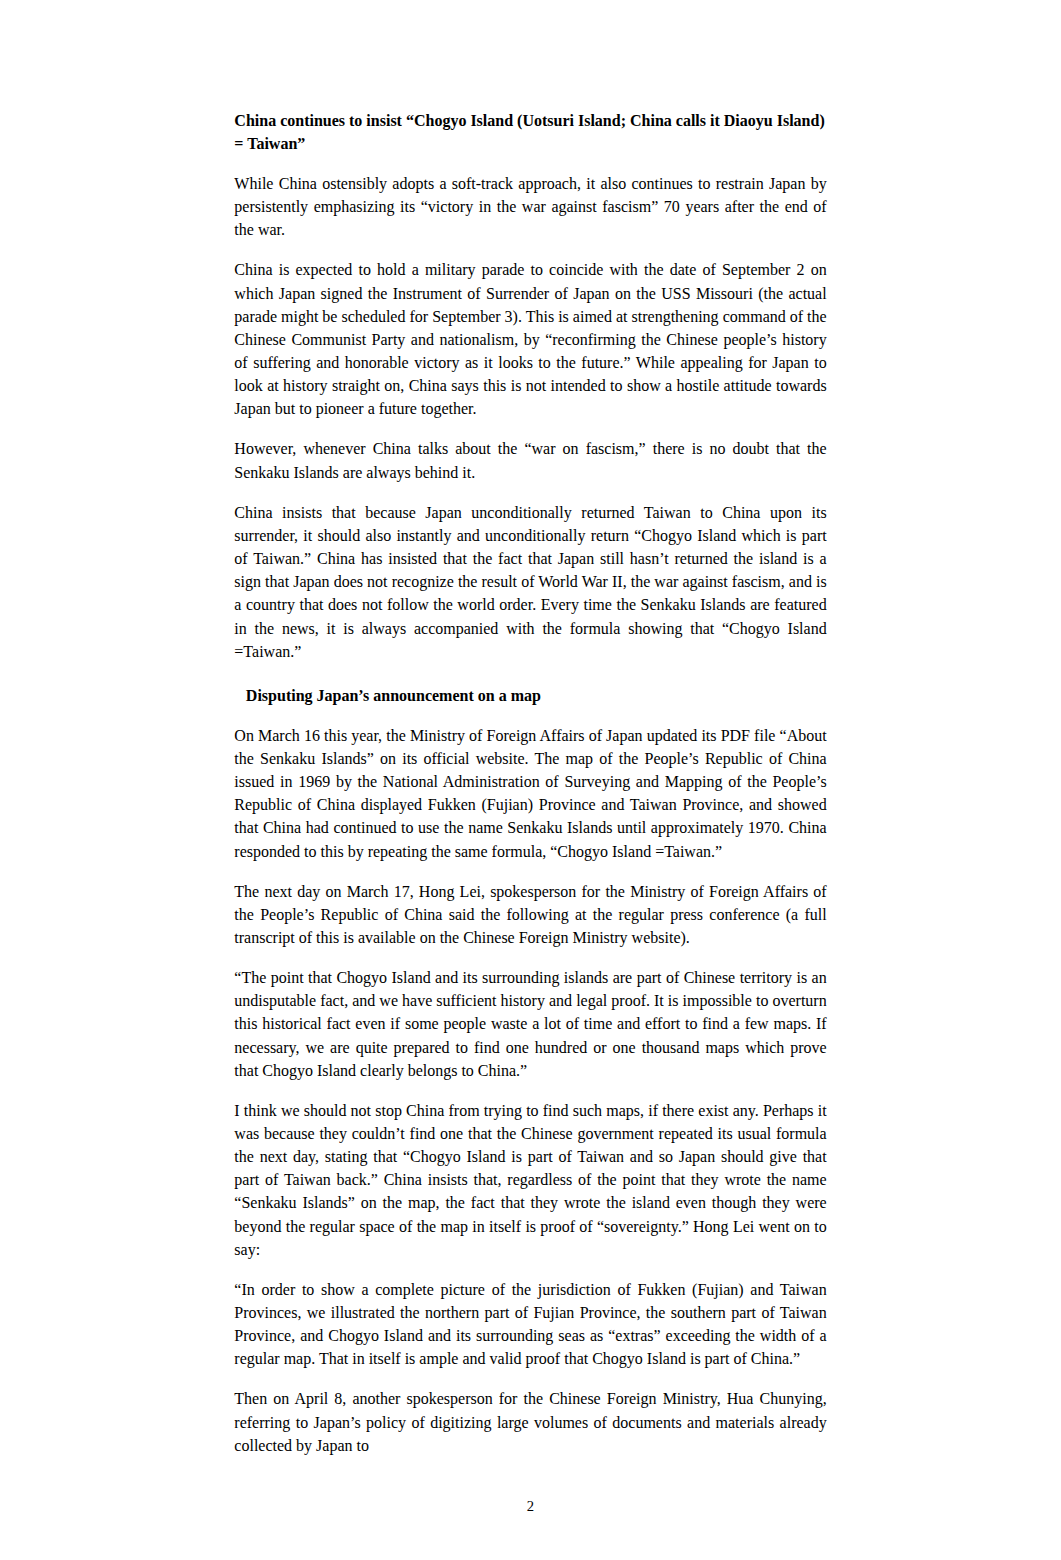China continues to insist “Chogyo Island (Uotsuri Island; China calls it Diaoyu Island) = Taiwan”
While China ostensibly adopts a soft-track approach, it also continues to restrain Japan by persistently emphasizing its “victory in the war against fascism” 70 years after the end of the war.
China is expected to hold a military parade to coincide with the date of September 2 on which Japan signed the Instrument of Surrender of Japan on the USS Missouri (the actual parade might be scheduled for September 3). This is aimed at strengthening command of the Chinese Communist Party and nationalism, by “reconfirming the Chinese people’s history of suffering and honorable victory as it looks to the future.” While appealing for Japan to look at history straight on, China says this is not intended to show a hostile attitude towards Japan but to pioneer a future together.
However, whenever China talks about the “war on fascism,” there is no doubt that the Senkaku Islands are always behind it.
China insists that because Japan unconditionally returned Taiwan to China upon its surrender, it should also instantly and unconditionally return “Chogyo Island which is part of Taiwan.” China has insisted that the fact that Japan still hasn’t returned the island is a sign that Japan does not recognize the result of World War II, the war against fascism, and is a country that does not follow the world order. Every time the Senkaku Islands are featured in the news, it is always accompanied with the formula showing that “Chogyo Island =Taiwan.”
Disputing Japan’s announcement on a map
On March 16 this year, the Ministry of Foreign Affairs of Japan updated its PDF file “About the Senkaku Islands” on its official website. The map of the People’s Republic of China issued in 1969 by the National Administration of Surveying and Mapping of the People’s Republic of China displayed Fukken (Fujian) Province and Taiwan Province, and showed that China had continued to use the name Senkaku Islands until approximately 1970. China responded to this by repeating the same formula, “Chogyo Island =Taiwan.”
The next day on March 17, Hong Lei, spokesperson for the Ministry of Foreign Affairs of the People’s Republic of China said the following at the regular press conference (a full transcript of this is available on the Chinese Foreign Ministry website).
“The point that Chogyo Island and its surrounding islands are part of Chinese territory is an undisputable fact, and we have sufficient history and legal proof. It is impossible to overturn this historical fact even if some people waste a lot of time and effort to find a few maps. If necessary, we are quite prepared to find one hundred or one thousand maps which prove that Chogyo Island clearly belongs to China.”
I think we should not stop China from trying to find such maps, if there exist any. Perhaps it was because they couldn’t find one that the Chinese government repeated its usual formula the next day, stating that “Chogyo Island is part of Taiwan and so Japan should give that part of Taiwan back.” China insists that, regardless of the point that they wrote the name “Senkaku Islands” on the map, the fact that they wrote the island even though they were beyond the regular space of the map in itself is proof of “sovereignty.” Hong Lei went on to say:
“In order to show a complete picture of the jurisdiction of Fukken (Fujian) and Taiwan Provinces, we illustrated the northern part of Fujian Province, the southern part of Taiwan Province, and Chogyo Island and its surrounding seas as “extras” exceeding the width of a regular map. That in itself is ample and valid proof that Chogyo Island is part of China.”
Then on April 8, another spokesperson for the Chinese Foreign Ministry, Hua Chunying, referring to Japan’s policy of digitizing large volumes of documents and materials already collected by Japan to
2